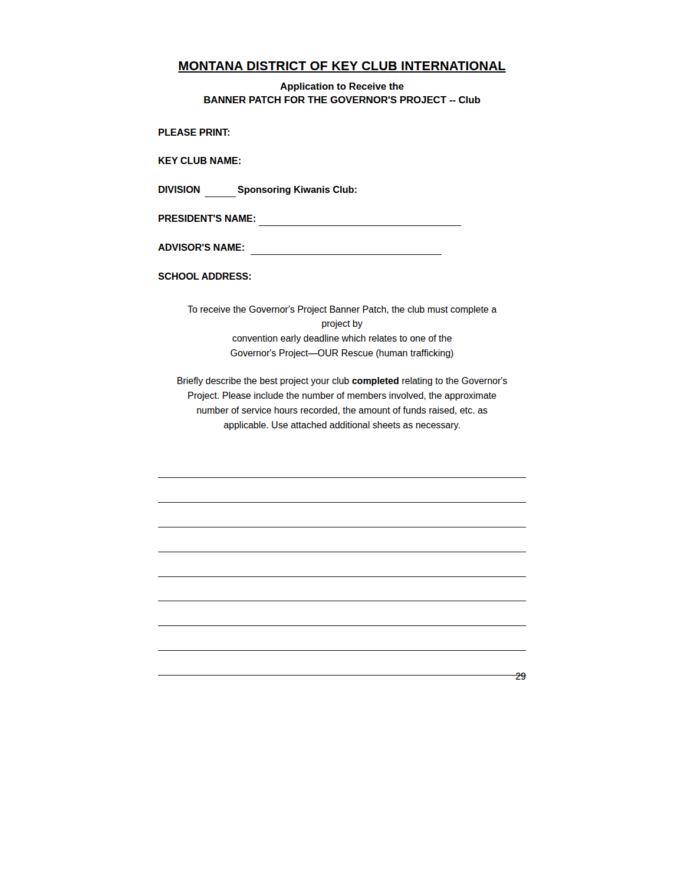MONTANA DISTRICT OF KEY CLUB INTERNATIONAL
Application to Receive the
BANNER PATCH FOR THE GOVERNOR'S PROJECT -- Club
PLEASE PRINT:
KEY CLUB NAME:
DIVISION Sponsoring Kiwanis Club:
PRESIDENT'S NAME:
ADVISOR'S NAME:
SCHOOL ADDRESS:
To receive the Governor's Project Banner Patch, the club must complete a project by convention early deadline which relates to one of the Governor's Project—OUR Rescue (human trafficking)
Briefly describe the best project your club completed relating to the Governor's Project. Please include the number of members involved, the approximate number of service hours recorded, the amount of funds raised, etc. as applicable. Use attached additional sheets as necessary.
29